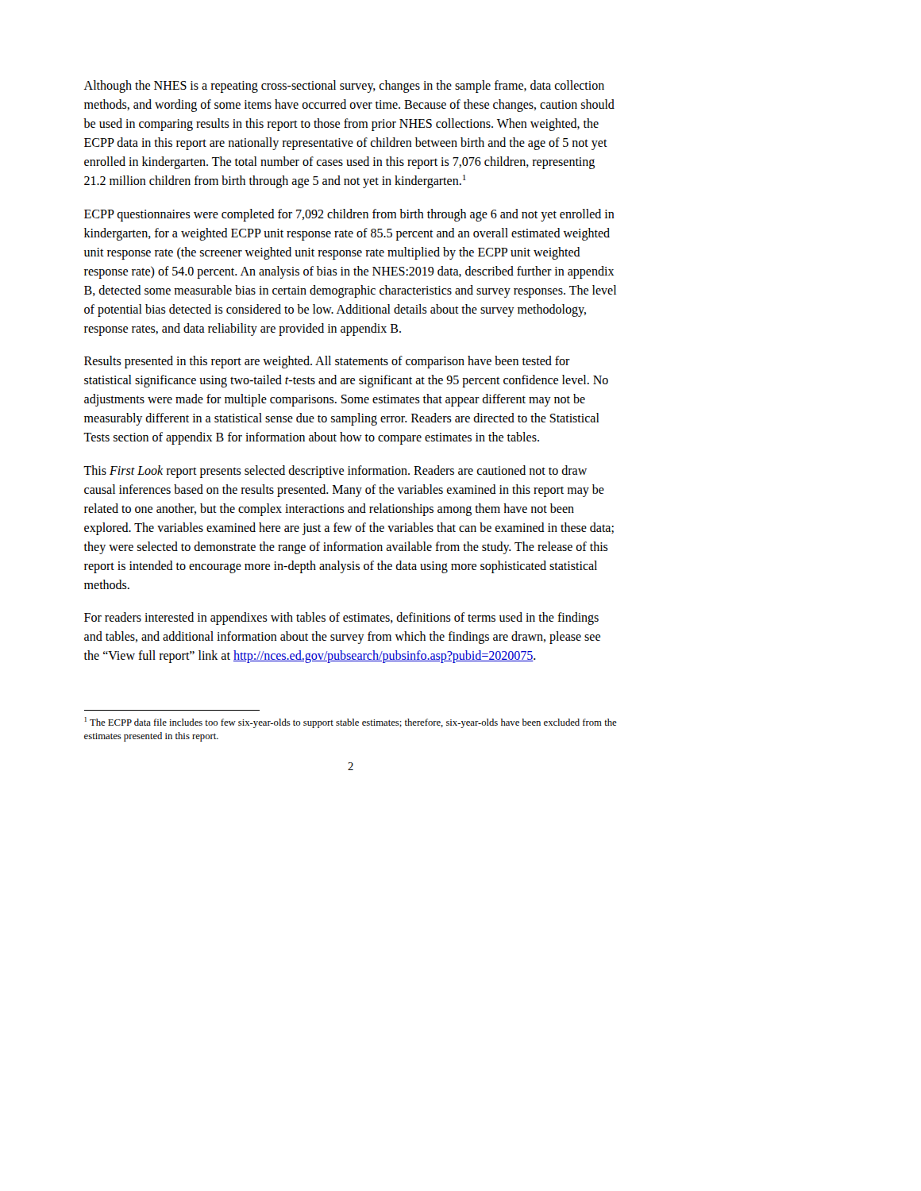Although the NHES is a repeating cross-sectional survey, changes in the sample frame, data collection methods, and wording of some items have occurred over time. Because of these changes, caution should be used in comparing results in this report to those from prior NHES collections. When weighted, the ECPP data in this report are nationally representative of children between birth and the age of 5 not yet enrolled in kindergarten. The total number of cases used in this report is 7,076 children, representing 21.2 million children from birth through age 5 and not yet in kindergarten.1
ECPP questionnaires were completed for 7,092 children from birth through age 6 and not yet enrolled in kindergarten, for a weighted ECPP unit response rate of 85.5 percent and an overall estimated weighted unit response rate (the screener weighted unit response rate multiplied by the ECPP unit weighted response rate) of 54.0 percent. An analysis of bias in the NHES:2019 data, described further in appendix B, detected some measurable bias in certain demographic characteristics and survey responses. The level of potential bias detected is considered to be low. Additional details about the survey methodology, response rates, and data reliability are provided in appendix B.
Results presented in this report are weighted. All statements of comparison have been tested for statistical significance using two-tailed t-tests and are significant at the 95 percent confidence level. No adjustments were made for multiple comparisons. Some estimates that appear different may not be measurably different in a statistical sense due to sampling error. Readers are directed to the Statistical Tests section of appendix B for information about how to compare estimates in the tables.
This First Look report presents selected descriptive information. Readers are cautioned not to draw causal inferences based on the results presented. Many of the variables examined in this report may be related to one another, but the complex interactions and relationships among them have not been explored. The variables examined here are just a few of the variables that can be examined in these data; they were selected to demonstrate the range of information available from the study. The release of this report is intended to encourage more in-depth analysis of the data using more sophisticated statistical methods.
For readers interested in appendixes with tables of estimates, definitions of terms used in the findings and tables, and additional information about the survey from which the findings are drawn, please see the “View full report” link at http://nces.ed.gov/pubsearch/pubsinfo.asp?pubid=2020075.
1 The ECPP data file includes too few six-year-olds to support stable estimates; therefore, six-year-olds have been excluded from the estimates presented in this report.
2